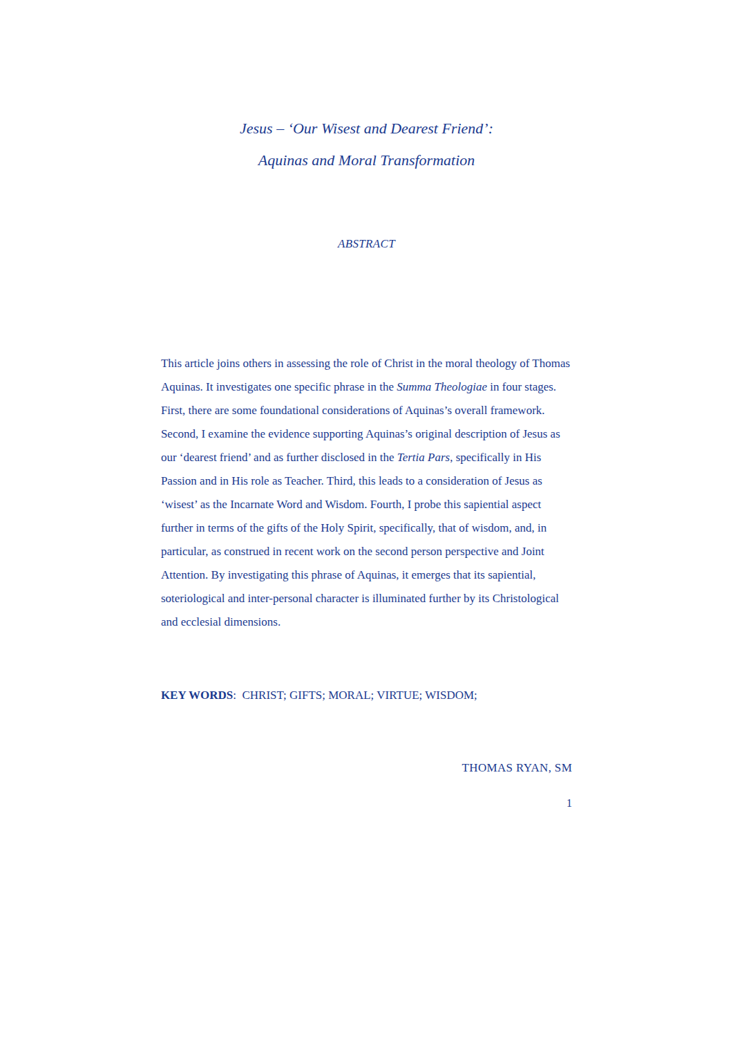Jesus – ‘Our Wisest and Dearest Friend’: Aquinas and Moral Transformation
ABSTRACT
This article joins others in assessing the role of Christ in the moral theology of Thomas Aquinas. It investigates one specific phrase in the Summa Theologiae in four stages. First, there are some foundational considerations of Aquinas’s overall framework. Second, I examine the evidence supporting Aquinas’s original description of Jesus as our ‘dearest friend’ and as further disclosed in the Tertia Pars, specifically in His Passion and in His role as Teacher. Third, this leads to a consideration of Jesus as ‘wisest’ as the Incarnate Word and Wisdom. Fourth, I probe this sapiential aspect further in terms of the gifts of the Holy Spirit, specifically, that of wisdom, and, in particular, as construed in recent work on the second person perspective and Joint Attention. By investigating this phrase of Aquinas, it emerges that its sapiential, soteriological and inter-personal character is illuminated further by its Christological and ecclesial dimensions.
KEY WORDS: CHRIST; GIFTS; MORAL; VIRTUE; WISDOM;
THOMAS RYAN, SM
1